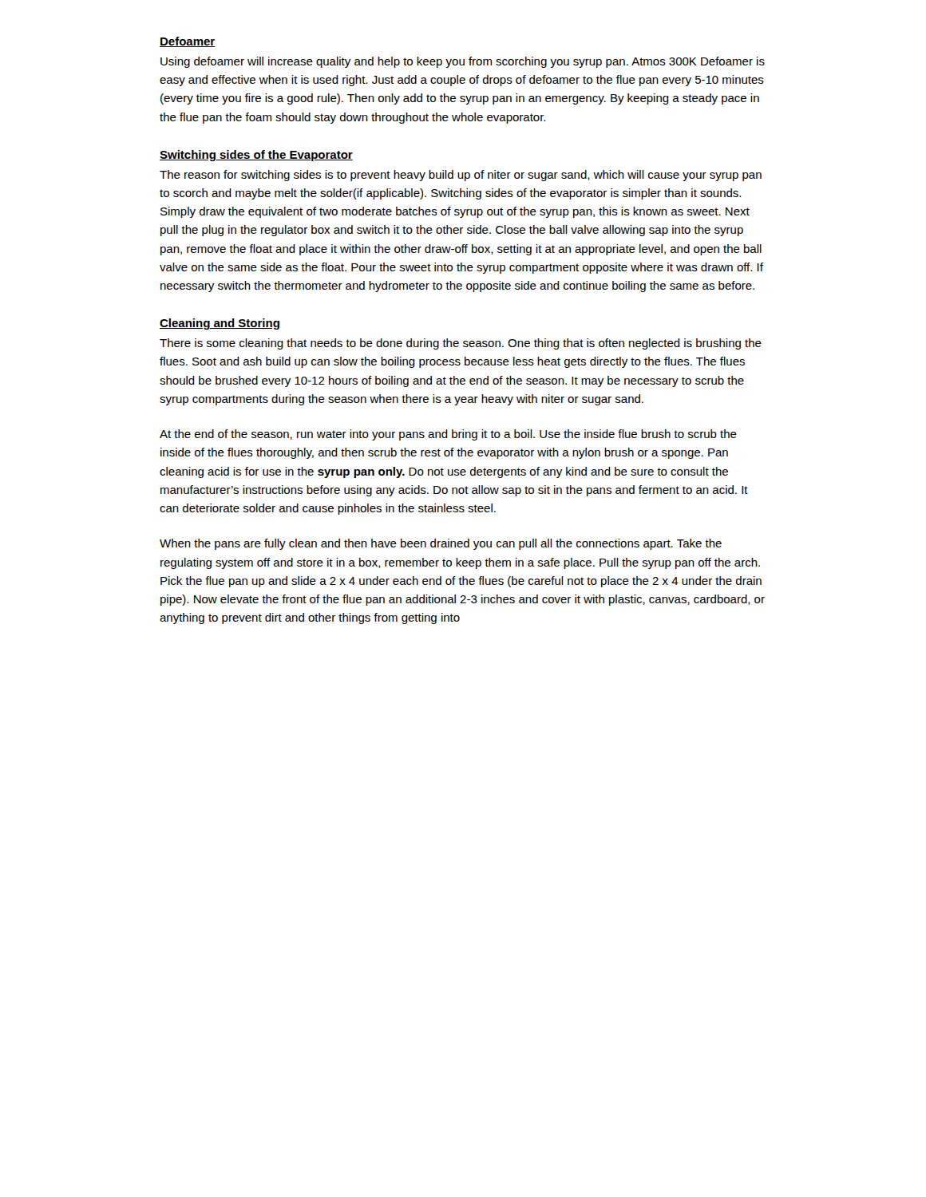Defoamer
Using defoamer will increase quality and help to keep you from scorching you syrup pan. Atmos 300K Defoamer is easy and effective when it is used right. Just add a couple of drops of defoamer to the flue pan every 5-10 minutes (every time you fire is a good rule). Then only add to the syrup pan in an emergency. By keeping a steady pace in the flue pan the foam should stay down throughout the whole evaporator.
Switching sides of the Evaporator
The reason for switching sides is to prevent heavy build up of niter or sugar sand, which will cause your syrup pan to scorch and maybe melt the solder(if applicable). Switching sides of the evaporator is simpler than it sounds. Simply draw the equivalent of two moderate batches of syrup out of the syrup pan, this is known as sweet. Next pull the plug in the regulator box and switch it to the other side. Close the ball valve allowing sap into the syrup pan, remove the float and place it within the other draw-off box, setting it at an appropriate level, and open the ball valve on the same side as the float. Pour the sweet into the syrup compartment opposite where it was drawn off. If necessary switch the thermometer and hydrometer to the opposite side and continue boiling the same as before.
Cleaning and Storing
There is some cleaning that needs to be done during the season. One thing that is often neglected is brushing the flues. Soot and ash build up can slow the boiling process because less heat gets directly to the flues. The flues should be brushed every 10-12 hours of boiling and at the end of the season. It may be necessary to scrub the syrup compartments during the season when there is a year heavy with niter or sugar sand.
At the end of the season, run water into your pans and bring it to a boil. Use the inside flue brush to scrub the inside of the flues thoroughly, and then scrub the rest of the evaporator with a nylon brush or a sponge. Pan cleaning acid is for use in the syrup pan only. Do not use detergents of any kind and be sure to consult the manufacturer’s instructions before using any acids. Do not allow sap to sit in the pans and ferment to an acid. It can deteriorate solder and cause pinholes in the stainless steel.
When the pans are fully clean and then have been drained you can pull all the connections apart. Take the regulating system off and store it in a box, remember to keep them in a safe place. Pull the syrup pan off the arch. Pick the flue pan up and slide a 2 x 4 under each end of the flues (be careful not to place the 2 x 4 under the drain pipe). Now elevate the front of the flue pan an additional 2-3 inches and cover it with plastic, canvas, cardboard, or anything to prevent dirt and other things from getting into